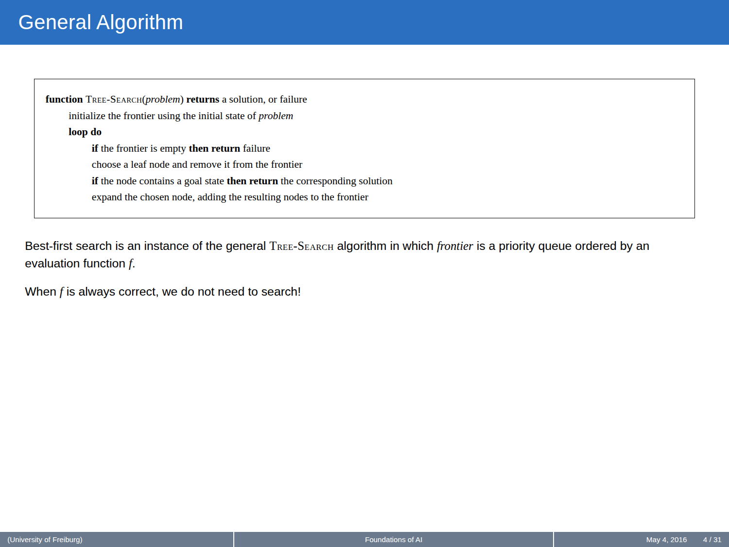General Algorithm
function Tree-Search(problem) returns a solution, or failure
initialize the frontier using the initial state of problem
loop do
if the frontier is empty then return failure
choose a leaf node and remove it from the frontier
if the node contains a goal state then return the corresponding solution
expand the chosen node, adding the resulting nodes to the frontier
Best-first search is an instance of the general Tree-Search algorithm in which frontier is a priority queue ordered by an evaluation function f.
When f is always correct, we do not need to search!
(University of Freiburg)
Foundations of AI
May 4, 20164 / 31